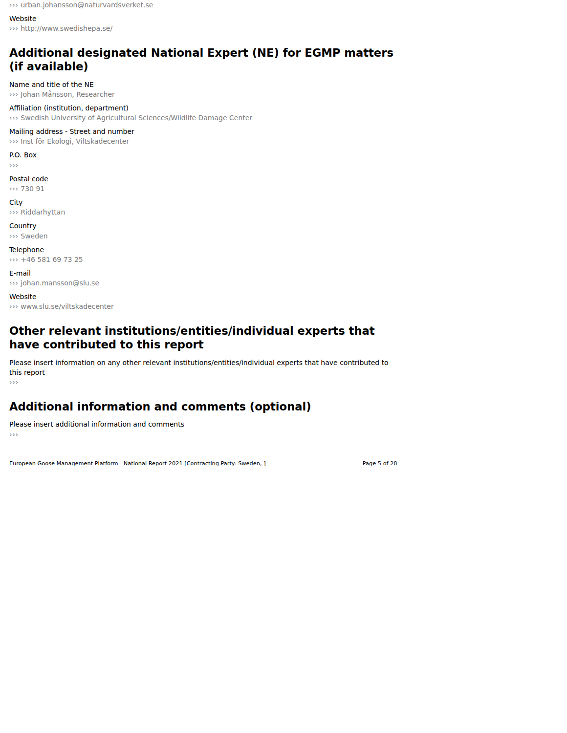››› urban.johansson@naturvardsverket.se
Website
››› http://www.swedishepa.se/
Additional designated National Expert (NE) for EGMP matters (if available)
Name and title of the NE
››› Johan Månsson, Researcher
Affiliation (institution, department)
››› Swedish University of Agricultural Sciences/Wildlife Damage Center
Mailing address - Street and number
››› Inst för Ekologi, Viltskadecenter
P.O. Box
›››
Postal code
››› 730 91
City
››› Riddarhyttan
Country
››› Sweden
Telephone
››› +46 581 69 73 25
E-mail
››› johan.mansson@slu.se
Website
››› www.slu.se/viltskadecenter
Other relevant institutions/entities/individual experts that have contributed to this report
Please insert information on any other relevant institutions/entities/individual experts that have contributed to this report
›››
Additional information and comments (optional)
Please insert additional information and comments
›››
European Goose Management Platform - National Report 2021 [Contracting Party: Sweden, ]
Page 5 of 28